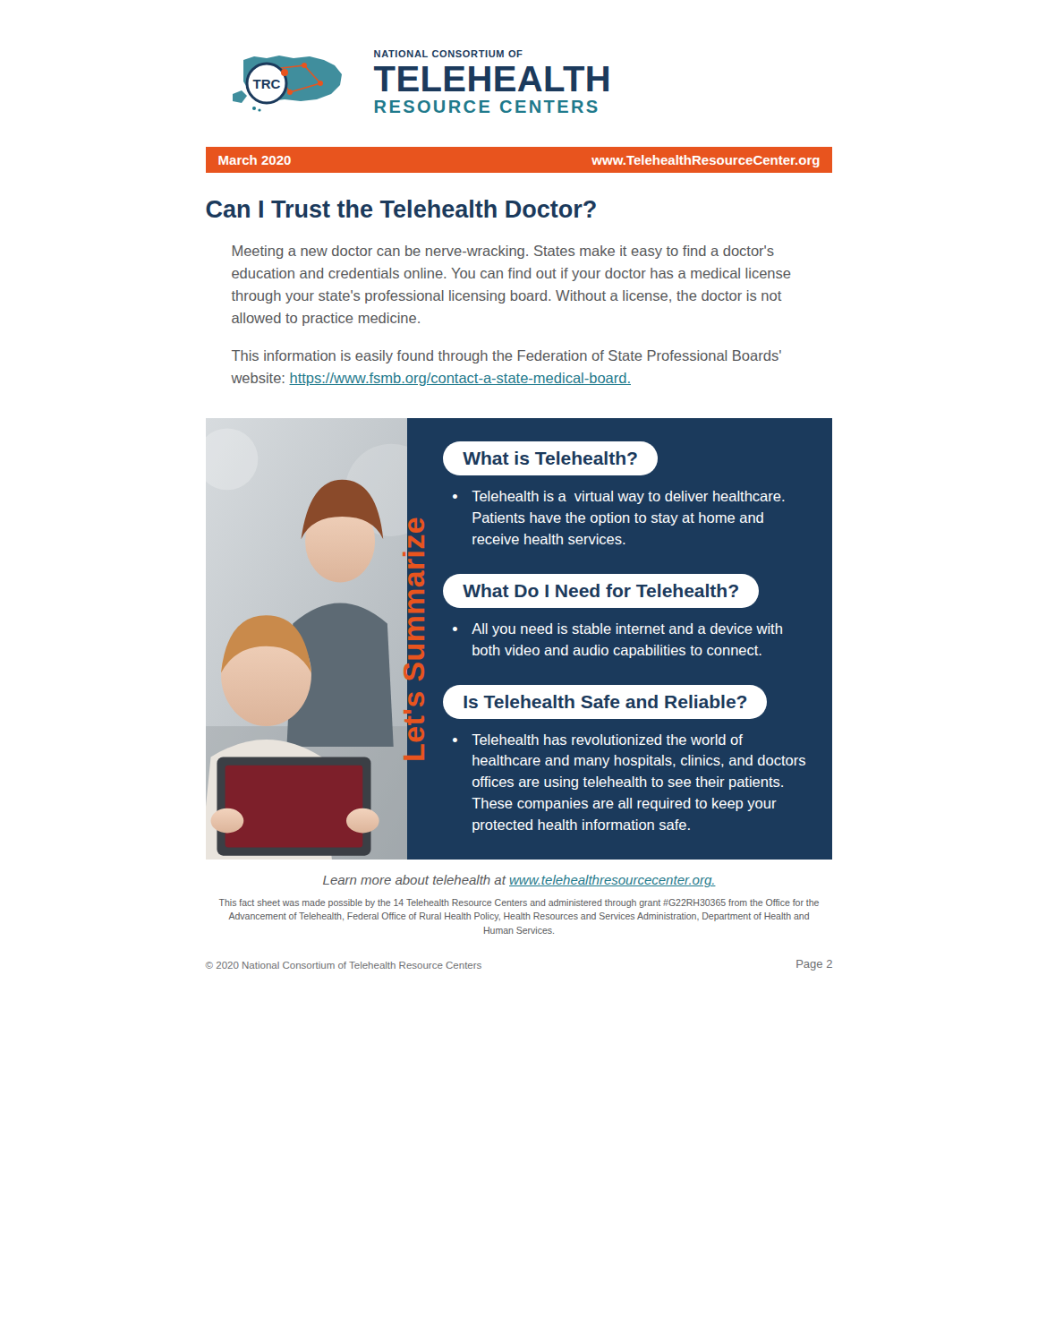National Consortium of Telehealth Resource Centers logo TRC
NATIONAL CONSORTIUM OF
TELEHEALTH
RESOURCE CENTERS
March 2020 www.TelehealthResourceCenter.org
Can I Trust the Telehealth Doctor?
Meeting a new doctor can be nerve-wracking. States make it easy to find a doctor's education and credentials online. You can find out if your doctor has a medical license through your state's professional licensing board. Without a license, the doctor is not allowed to practice medicine.
This information is easily found through the Federation of State Professional Boards' website: https://www.fsmb.org/contact-a-state-medical-board.
Woman and toddler using a tablet device
Let's Summarize
What is Telehealth?
Telehealth is a virtual way to deliver healthcare. Patients have the option to stay at home and receive health services.
What Do I Need for Telehealth?
All you need is stable internet and a device with both video and audio capabilities to connect.
Is Telehealth Safe and Reliable?
Telehealth has revolutionized the world of healthcare and many hospitals, clinics, and doctors offices are using telehealth to see their patients. These companies are all required to keep your protected health information safe.
Learn more about telehealth at www.telehealthresourcecenter.org.
This fact sheet was made possible by the 14 Telehealth Resource Centers and administered through grant #G22RH30365 from the Office for the Advancement of Telehealth, Federal Office of Rural Health Policy, Health Resources and Services Administration, Department of Health and Human Services.
© 2020 National Consortium of Telehealth Resource Centers Page 2